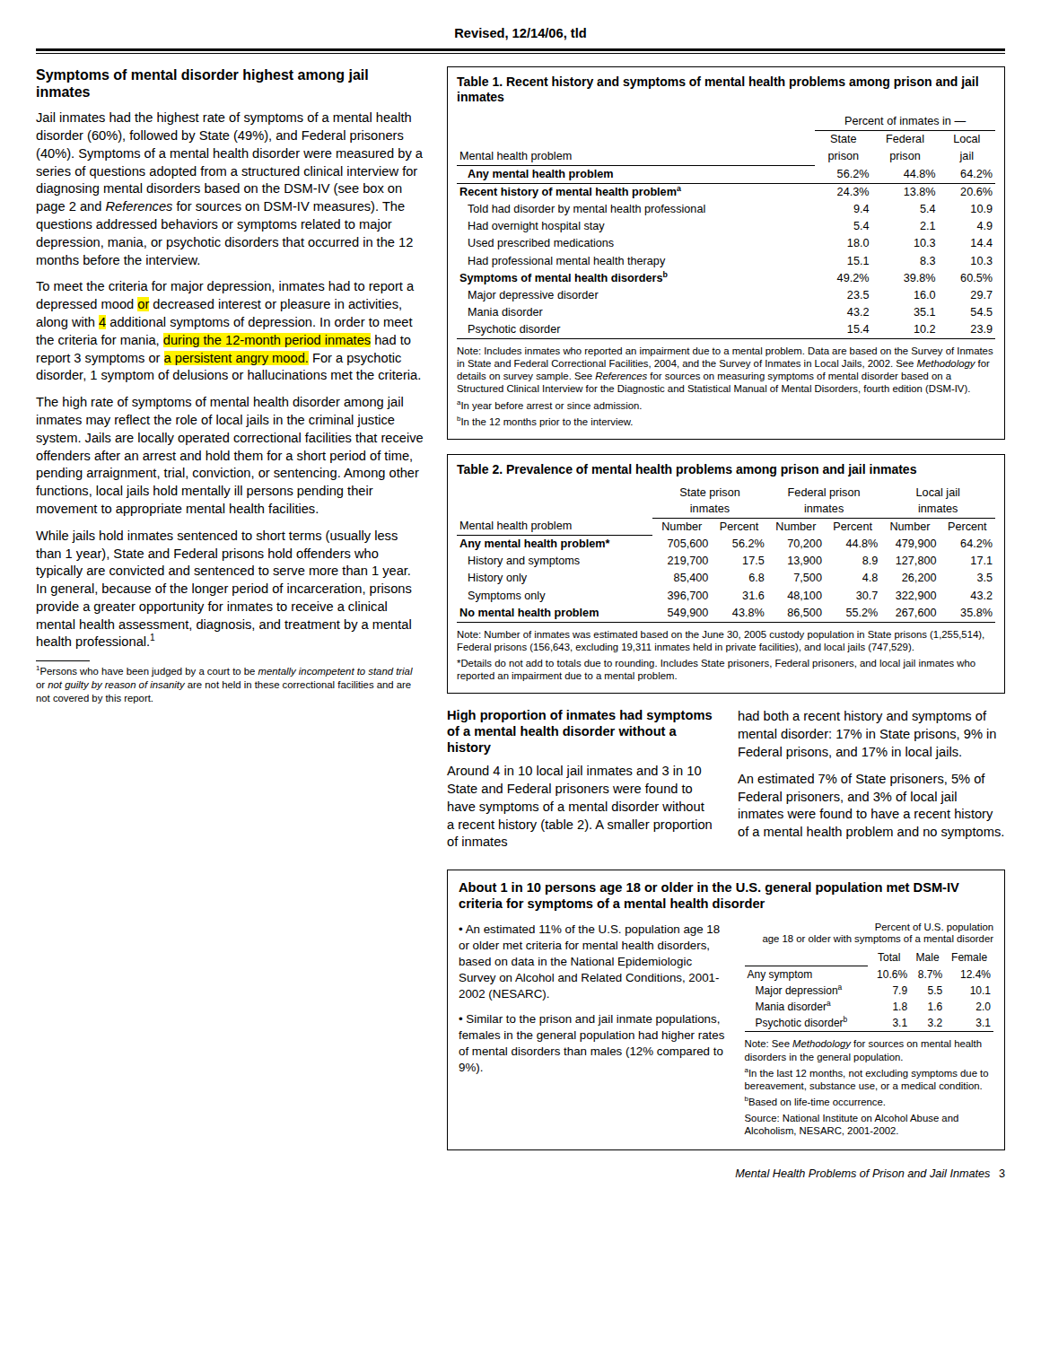Revised, 12/14/06, tld
Symptoms of mental disorder highest among jail inmates
Jail inmates had the highest rate of symptoms of a mental health disorder (60%), followed by State (49%), and Federal prisoners (40%). Symptoms of a mental health disorder were measured by a series of questions adopted from a structured clinical interview for diagnosing mental disorders based on the DSM-IV (see box on page 2 and References for sources on DSM-IV measures). The questions addressed behaviors or symptoms related to major depression, mania, or psychotic disorders that occurred in the 12 months before the interview.
To meet the criteria for major depression, inmates had to report a depressed mood or decreased interest or pleasure in activities, along with 4 additional symptoms of depression. In order to meet the criteria for mania, during the 12-month period inmates had to report 3 symptoms or a persistent angry mood. For a psychotic disorder, 1 symptom of delusions or hallucinations met the criteria.
The high rate of symptoms of mental health disorder among jail inmates may reflect the role of local jails in the criminal justice system. Jails are locally operated correctional facilities that receive offenders after an arrest and hold them for a short period of time, pending arraignment, trial, conviction, or sentencing. Among other functions, local jails hold mentally ill persons pending their movement to appropriate mental health facilities.
While jails hold inmates sentenced to short terms (usually less than 1 year), State and Federal prisons hold offenders who typically are convicted and sentenced to serve more than 1 year. In general, because of the longer period of incarceration, prisons provide a greater opportunity for inmates to receive a clinical mental health assessment, diagnosis, and treatment by a mental health professional.1
1Persons who have been judged by a court to be mentally incompetent to stand trial or not guilty by reason of insanity are not held in these correctional facilities and are not covered by this report.
Table 1. Recent history and symptoms of mental health problems among prison and jail inmates
| | Percent of inmates in — |
| | State | Federal | Local |
| Mental health problem | prison | prison | jail |
| Any mental health problem | 56.2% | 44.8% | 64.2% |
| Recent history of mental health problem a | 24.3% | 13.8% | 20.6% |
| Told had disorder by mental health professional | 9.4 | 5.4 | 10.9 |
| Had overnight hospital stay | 5.4 | 2.1 | 4.9 |
| Used prescribed medications | 18.0 | 10.3 | 14.4 |
| Had professional mental health therapy | 15.1 | 8.3 | 10.3 |
| Symptoms of mental health disorders b | 49.2% | 39.8% | 60.5% |
| Major depressive disorder | 23.5 | 16.0 | 29.7 |
| Mania disorder | 43.2 | 35.1 | 54.5 |
| Psychotic disorder | 15.4 | 10.2 | 23.9 |
Note: Includes inmates who reported an impairment due to a mental problem. Data are based on the Survey of Inmates in State and Federal Correctional Facilities, 2004, and the Survey of Inmates in Local Jails, 2002. See Methodology for details on survey sample. See References for sources on measuring symptoms of mental disorder based on a Structured Clinical Interview for the Diagnostic and Statistical Manual of Mental Disorders, fourth edition (DSM-IV).
aIn year before arrest or since admission.
bIn the 12 months prior to the interview.
Table 2. Prevalence of mental health problems among prison and jail inmates
| | State prison inmates | Federal prison inmates | Local jail inmates |
| Mental health problem | Number | Percent | Number | Percent | Number | Percent |
| Any mental health problem* | 705,600 | 56.2% | 70,200 | 44.8% | 479,900 | 64.2% |
| History and symptoms | 219,700 | 17.5 | 13,900 | 8.9 | 127,800 | 17.1 |
| History only | 85,400 | 6.8 | 7,500 | 4.8 | 26,200 | 3.5 |
| Symptoms only | 396,700 | 31.6 | 48,100 | 30.7 | 322,900 | 43.2 |
| No mental health problem | 549,900 | 43.8% | 86,500 | 55.2% | 267,600 | 35.8% |
Note: Number of inmates was estimated based on the June 30, 2005 custody population in State prisons (1,255,514), Federal prisons (156,643, excluding 19,311 inmates held in private facilities), and local jails (747,529).
*Details do not add to totals due to rounding. Includes State prisoners, Federal prisoners, and local jail inmates who reported an impairment due to a mental problem.
High proportion of inmates had symptoms of a mental health disorder without a history
Around 4 in 10 local jail inmates and 3 in 10 State and Federal prisoners were found to have symptoms of a mental disorder without a recent history (table 2). A smaller proportion of inmates
had both a recent history and symptoms of mental disorder: 17% in State prisons, 9% in Federal prisons, and 17% in local jails.
An estimated 7% of State prisoners, 5% of Federal prisoners, and 3% of local jail inmates were found to have a recent history of a mental health problem and no symptoms.
About 1 in 10 persons age 18 or older in the U.S. general population met DSM-IV criteria for symptoms of a mental health disorder
• An estimated 11% of the U.S. population age 18 or older met criteria for mental health disorders, based on data in the National Epidemiologic Survey on Alcohol and Related Conditions, 2001-2002 (NESARC).
• Similar to the prison and jail inmate populations, females in the general population had higher rates of mental disorders than males (12% compared to 9%).
Percent of U.S. population
age 18 or older with symptoms of a mental disorder
| | Total | Male | Female |
| Any symptom | 10.6% | 8.7% | 12.4% |
| Major depression a | 7.9 | 5.5 | 10.1 |
| Mania disorder a | 1.8 | 1.6 | 2.0 |
| Psychotic disorder b | 3.1 | 3.2 | 3.1 |
Note: See Methodology for sources on mental health disorders in the general population.
aIn the last 12 months, not excluding symptoms due to bereavement, substance use, or a medical condition.
bBased on life-time occurrence.
Source: National Institute on Alcohol Abuse and Alcoholism, NESARC, 2001-2002.
Mental Health Problems of Prison and Jail Inmates 3